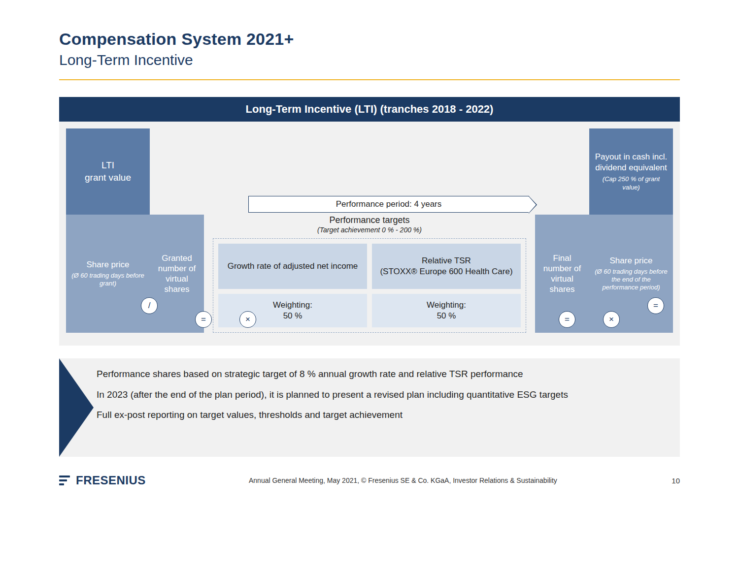Compensation System 2021+
Long-Term Incentive
Long-Term Incentive (LTI) (tranches 2018 - 2022)
LTI
grant value
Payout in cash incl. dividend equivalent (Cap 250 % of grant value)
Performance period: 4 years
Share price (Ø 60 trading days before grant)
Granted number of virtual shares
Performance targets (Target achievement 0 % - 200 %)
Growth rate of adjusted net income
Relative TSR
(STOXX® Europe 600 Health Care)
Weighting:
50 %
Weighting:
50 %
Final number of virtual shares
Share price (Ø 60 trading days before the end of the performance period)
/
=
×
=
×
=
Performance shares based on strategic target of 8 % annual growth rate and relative TSR performance
In 2023 (after the end of the plan period), it is planned to present a revised plan including quantitative ESG targets
Full ex-post reporting on target values, thresholds and target achievement
FRESENIUS
Annual General Meeting, May 2021, © Fresenius SE & Co. KGaA, Investor Relations & Sustainability
10